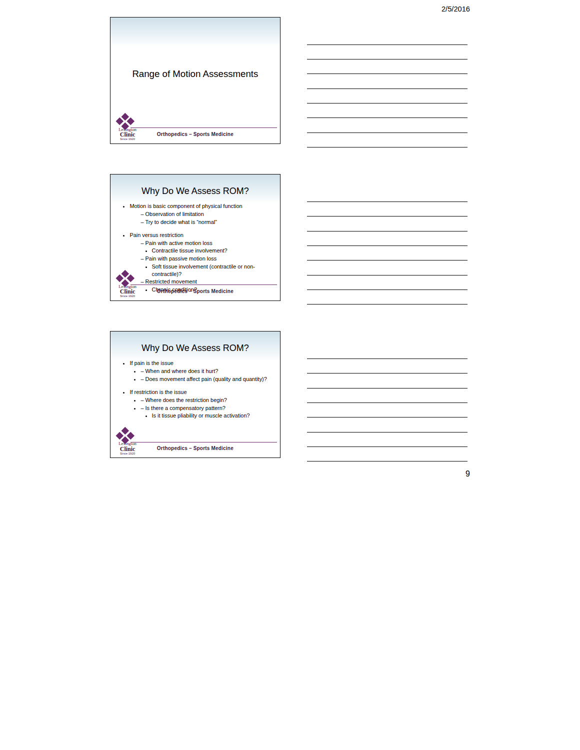2/5/2016
Range of Motion Assessments
Lexington
Clinic
Since 1920
Orthopedics – Sports Medicine
Why Do We Assess ROM?
Motion is basic component of physical function
Observation of limitation
Try to decide what is “normal”
Pain versus restriction
Pain with active motion loss
Contractile tissue involvement?
Pain with passive motion loss
Soft tissue involvement (contractile or non-contractile)?
Restricted movement
Chronic condition?
Lexington
Clinic
Since 1920
Orthopedics – Sports Medicine
Why Do We Assess ROM?
If pain is the issue
When and where does it hurt?
Does movement affect pain (quality and quantity)?
If restriction is the issue
Where does the restriction begin?
Is there a compensatory pattern?
Is it tissue pliability or muscle activation?
Lexington
Clinic
Since 1920
Orthopedics – Sports Medicine
9